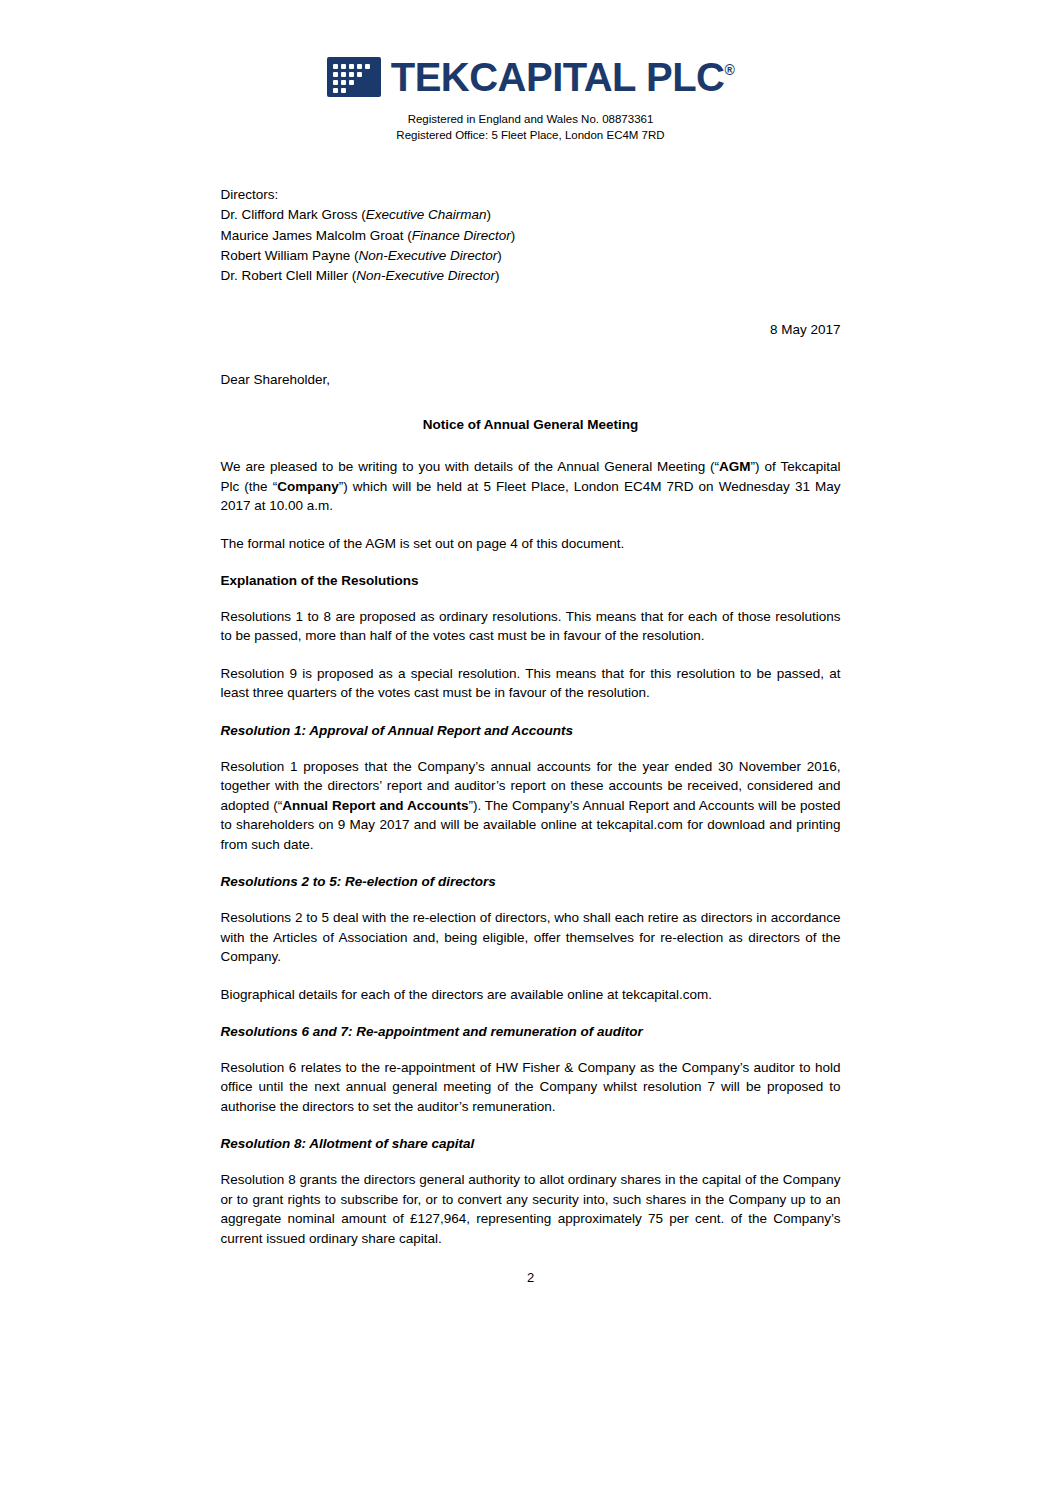TEKCAPITAL PLC®
Registered in England and Wales No. 08873361
Registered Office: 5 Fleet Place, London EC4M 7RD
Directors:
Dr. Clifford Mark Gross (Executive Chairman)
Maurice James Malcolm Groat (Finance Director)
Robert William Payne (Non-Executive Director)
Dr. Robert Clell Miller (Non-Executive Director)
8 May 2017
Dear Shareholder,
Notice of Annual General Meeting
We are pleased to be writing to you with details of the Annual General Meeting (“AGM”) of Tekcapital Plc (the “Company”) which will be held at 5 Fleet Place, London EC4M 7RD on Wednesday 31 May 2017 at 10.00 a.m.
The formal notice of the AGM is set out on page 4 of this document.
Explanation of the Resolutions
Resolutions 1 to 8 are proposed as ordinary resolutions. This means that for each of those resolutions to be passed, more than half of the votes cast must be in favour of the resolution.
Resolution 9 is proposed as a special resolution. This means that for this resolution to be passed, at least three quarters of the votes cast must be in favour of the resolution.
Resolution 1: Approval of Annual Report and Accounts
Resolution 1 proposes that the Company’s annual accounts for the year ended 30 November 2016, together with the directors’ report and auditor’s report on these accounts be received, considered and adopted (“Annual Report and Accounts”). The Company’s Annual Report and Accounts will be posted to shareholders on 9 May 2017 and will be available online at tekcapital.com for download and printing from such date.
Resolutions 2 to 5: Re-election of directors
Resolutions 2 to 5 deal with the re-election of directors, who shall each retire as directors in accordance with the Articles of Association and, being eligible, offer themselves for re-election as directors of the Company.
Biographical details for each of the directors are available online at tekcapital.com.
Resolutions 6 and 7: Re-appointment and remuneration of auditor
Resolution 6 relates to the re-appointment of HW Fisher & Company as the Company’s auditor to hold office until the next annual general meeting of the Company whilst resolution 7 will be proposed to authorise the directors to set the auditor’s remuneration.
Resolution 8: Allotment of share capital
Resolution 8 grants the directors general authority to allot ordinary shares in the capital of the Company or to grant rights to subscribe for, or to convert any security into, such shares in the Company up to an aggregate nominal amount of £127,964, representing approximately 75 per cent. of the Company’s current issued ordinary share capital.
2